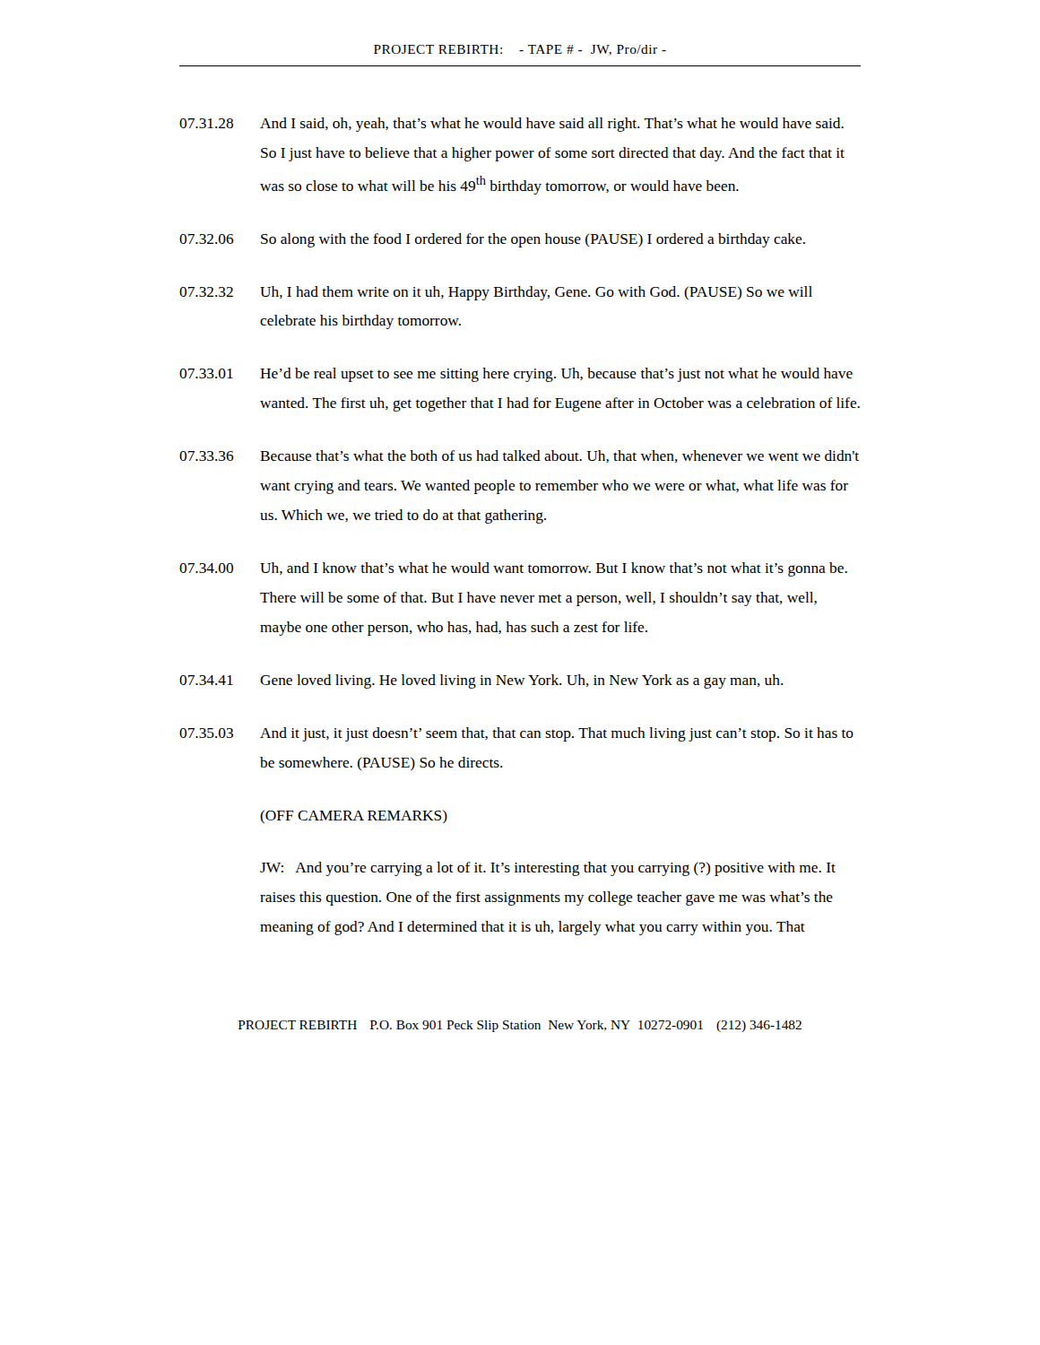PROJECT REBIRTH: - TAPE # - JW, Pro/dir -
07.31.28
And I said, oh, yeah, that’s what he would have said all right. That’s what he would have said. So I just have to believe that a higher power of some sort directed that day. And the fact that it was so close to what will be his 49th birthday tomorrow, or would have been.
07.32.06
So along with the food I ordered for the open house (PAUSE) I ordered a birthday cake.
07.32.32
Uh, I had them write on it uh, Happy Birthday, Gene. Go with God. (PAUSE) So we will celebrate his birthday tomorrow.
07.33.01
He’d be real upset to see me sitting here crying. Uh, because that’s just not what he would have wanted. The first uh, get together that I had for Eugene after in October was a celebration of life.
07.33.36
Because that’s what the both of us had talked about. Uh, that when, whenever we went we didn't want crying and tears. We wanted people to remember who we were or what, what life was for us. Which we, we tried to do at that gathering.
07.34.00
Uh, and I know that’s what he would want tomorrow. But I know that’s not what it’s gonna be. There will be some of that. But I have never met a person, well, I shouldn’t say that, well, maybe one other person, who has, had, has such a zest for life.
07.34.41
Gene loved living. He loved living in New York. Uh, in New York as a gay man, uh.
07.35.03
And it just, it just doesn’t’ seem that, that can stop. That much living just can’t stop. So it has to be somewhere. (PAUSE) So he directs.
(OFF CAMERA REMARKS)
JW: And you’re carrying a lot of it. It’s interesting that you carrying (?) positive with me. It raises this question. One of the first assignments my college teacher gave me was what’s the meaning of god? And I determined that it is uh, largely what you carry within you. That
PROJECT REBIRTH P.O. Box 901 Peck Slip Station New York, NY 10272-0901 (212) 346-1482